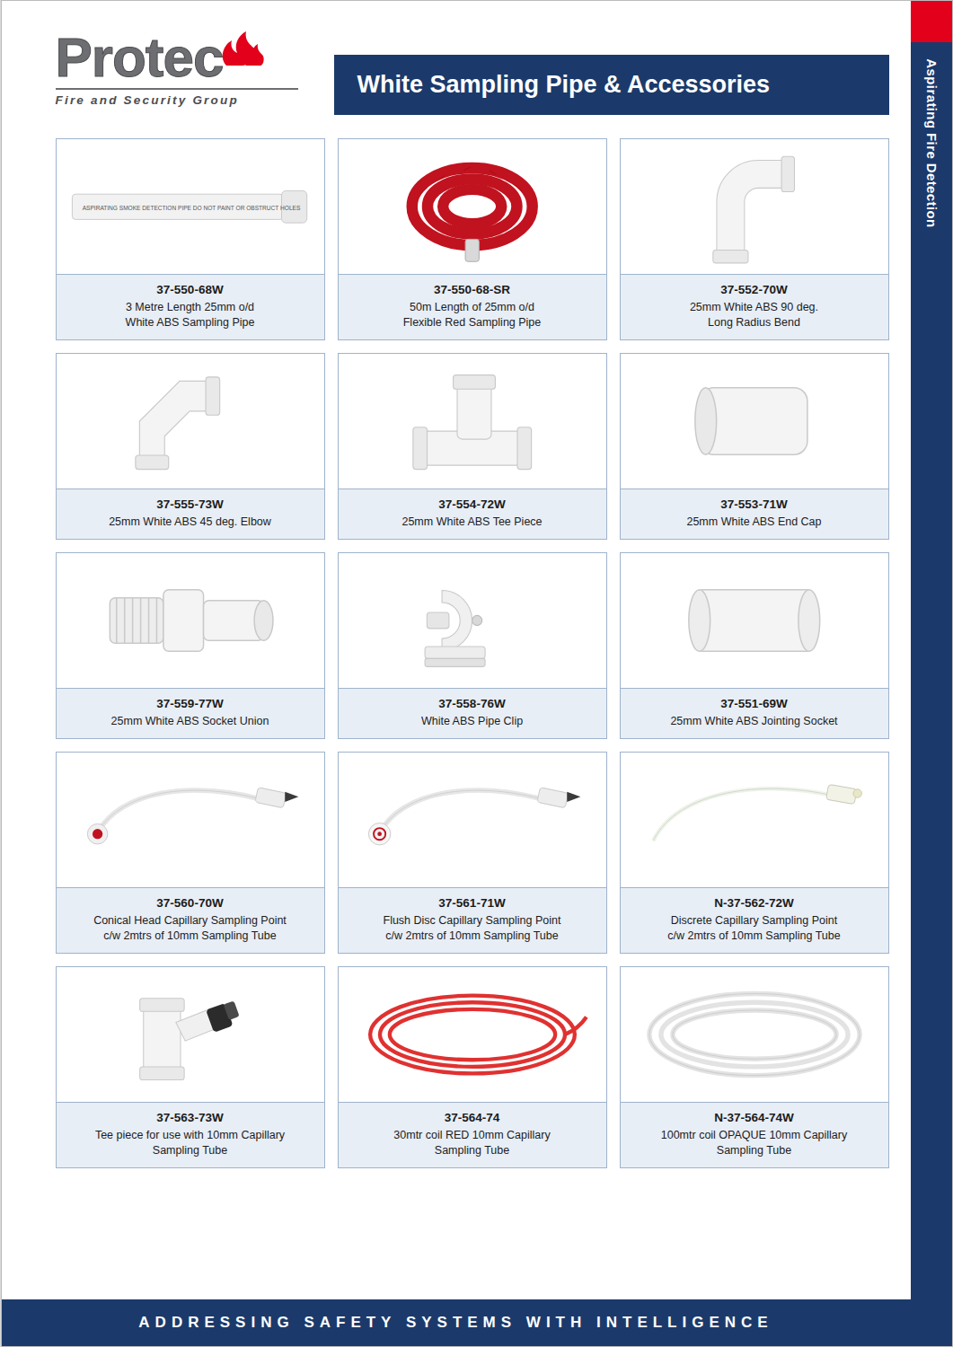Aspirating Fire Detection
Protec
Fire and Security Group
White Sampling Pipe & Accessories
ASPIRATING SMOKE DETECTION PIPE DO NOT PAINT OR OBSTRUCT HOLES
37-550-68W3 Metre Length 25mm o/d
White ABS Sampling Pipe
37-550-68-SR50m Length of 25mm o/d
Flexible Red Sampling Pipe
37-552-70W25mm White ABS 90 deg.
Long Radius Bend
37-555-73W25mm White ABS 45 deg. Elbow
37-554-72W25mm White ABS Tee Piece
37-553-71W25mm White ABS End Cap
37-559-77W25mm White ABS Socket Union
37-558-76WWhite ABS Pipe Clip
37-551-69W25mm White ABS Jointing Socket
37-560-70WConical Head Capillary Sampling Point
c/w 2mtrs of 10mm Sampling Tube
37-561-71WFlush Disc Capillary Sampling Point
c/w 2mtrs of 10mm Sampling Tube
N-37-562-72WDiscrete Capillary Sampling Point
c/w 2mtrs of 10mm Sampling Tube
37-563-73WTee piece for use with 10mm Capillary
Sampling Tube
37-564-7430mtr coil RED 10mm Capillary
Sampling Tube
N-37-564-74W100mtr coil OPAQUE 10mm Capillary
Sampling Tube
ADDRESSING SAFETY SYSTEMS WITH INTELLIGENCE